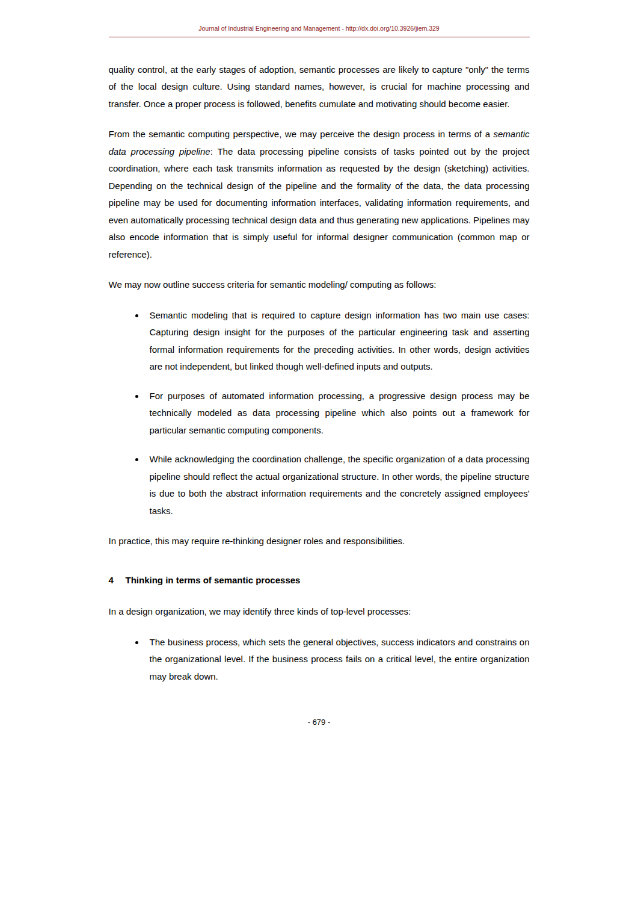Journal of Industrial Engineering and Management - http://dx.doi.org/10.3926/jiem.329
quality control, at the early stages of adoption, semantic processes are likely to capture "only" the terms of the local design culture. Using standard names, however, is crucial for machine processing and transfer. Once a proper process is followed, benefits cumulate and motivating should become easier.
From the semantic computing perspective, we may perceive the design process in terms of a semantic data processing pipeline: The data processing pipeline consists of tasks pointed out by the project coordination, where each task transmits information as requested by the design (sketching) activities. Depending on the technical design of the pipeline and the formality of the data, the data processing pipeline may be used for documenting information interfaces, validating information requirements, and even automatically processing technical design data and thus generating new applications. Pipelines may also encode information that is simply useful for informal designer communication (common map or reference).
We may now outline success criteria for semantic modeling/ computing as follows:
Semantic modeling that is required to capture design information has two main use cases: Capturing design insight for the purposes of the particular engineering task and asserting formal information requirements for the preceding activities. In other words, design activities are not independent, but linked though well-defined inputs and outputs.
For purposes of automated information processing, a progressive design process may be technically modeled as data processing pipeline which also points out a framework for particular semantic computing components.
While acknowledging the coordination challenge, the specific organization of a data processing pipeline should reflect the actual organizational structure. In other words, the pipeline structure is due to both the abstract information requirements and the concretely assigned employees' tasks.
In practice, this may require re-thinking designer roles and responsibilities.
4 Thinking in terms of semantic processes
In a design organization, we may identify three kinds of top-level processes:
The business process, which sets the general objectives, success indicators and constrains on the organizational level. If the business process fails on a critical level, the entire organization may break down.
- 679 -